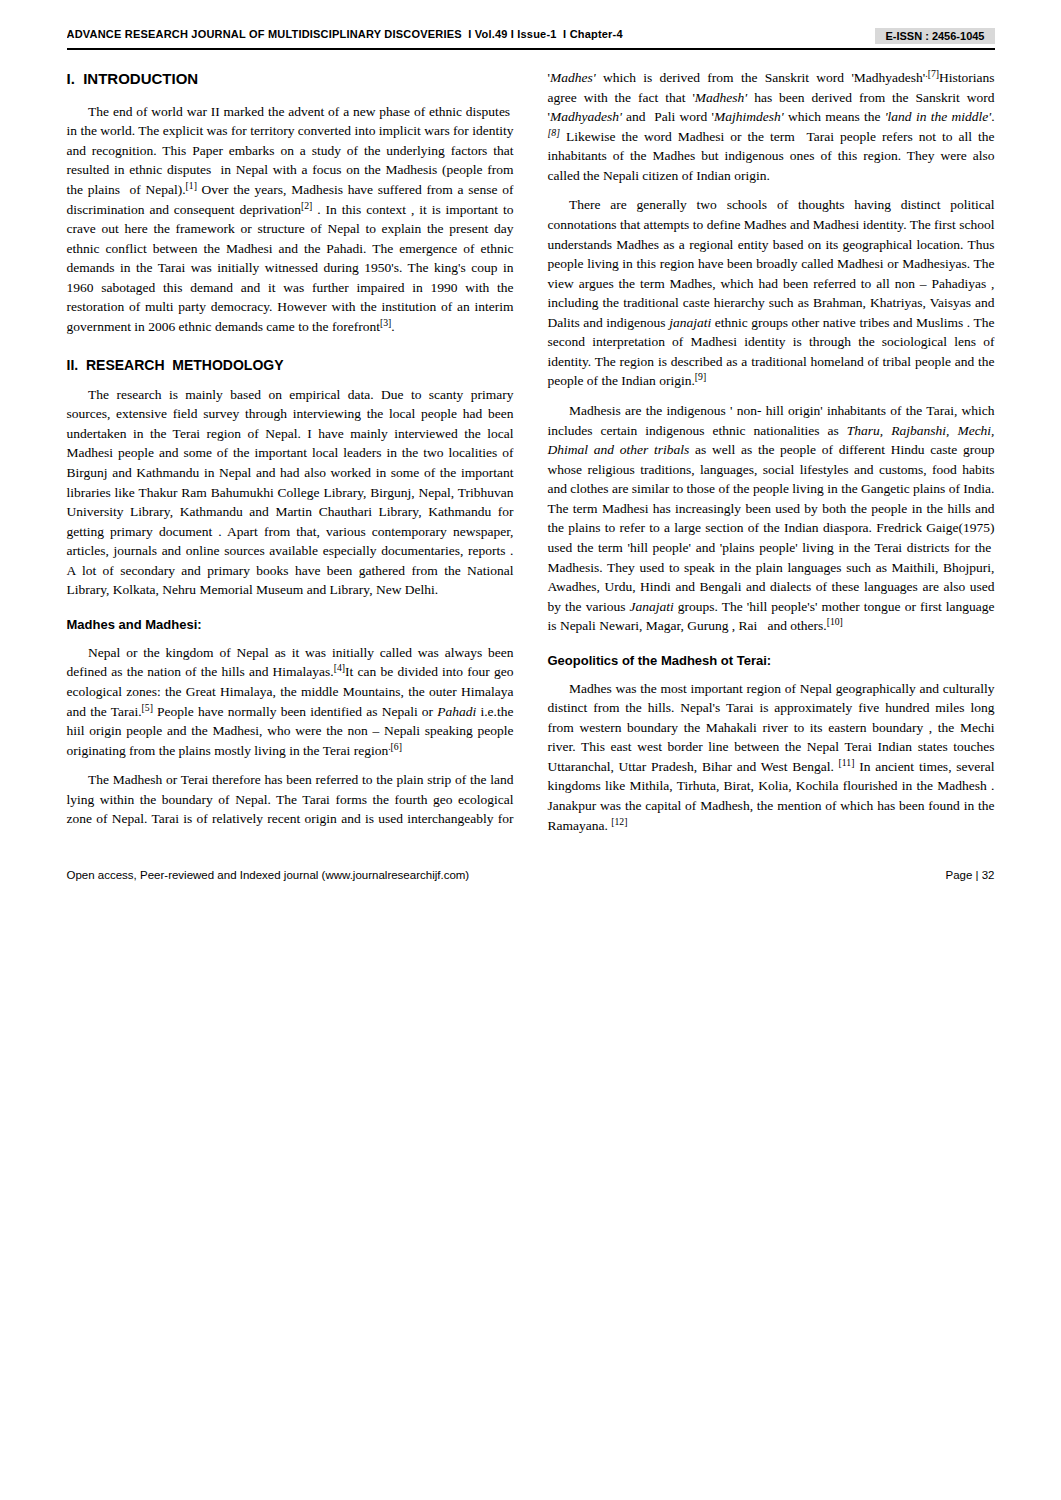ADVANCE RESEARCH JOURNAL OF MULTIDISCIPLINARY DISCOVERIES I Vol.49 I Issue-1 I Chapter-4
E-ISSN : 2456-1045
I. INTRODUCTION
The end of world war II marked the advent of a new phase of ethnic disputes in the world. The explicit was for territory converted into implicit wars for identity and recognition. This Paper embarks on a study of the underlying factors that resulted in ethnic disputes in Nepal with a focus on the Madhesis (people from the plains of Nepal).[1] Over the years, Madhesis have suffered from a sense of discrimination and consequent deprivation[2] . In this context , it is important to crave out here the framework or structure of Nepal to explain the present day ethnic conflict between the Madhesi and the Pahadi. The emergence of ethnic demands in the Tarai was initially witnessed during 1950's. The king's coup in 1960 sabotaged this demand and it was further impaired in 1990 with the restoration of multi party democracy. However with the institution of an interim government in 2006 ethnic demands came to the forefront[3].
II. RESEARCH METHODOLOGY
The research is mainly based on empirical data. Due to scanty primary sources, extensive field survey through interviewing the local people had been undertaken in the Terai region of Nepal. I have mainly interviewed the local Madhesi people and some of the important local leaders in the two localities of Birgunj and Kathmandu in Nepal and had also worked in some of the important libraries like Thakur Ram Bahumukhi College Library, Birgunj, Nepal, Tribhuvan University Library, Kathmandu and Martin Chauthari Library, Kathmandu for getting primary document . Apart from that, various contemporary newspaper, articles, journals and online sources available especially documentaries, reports . A lot of secondary and primary books have been gathered from the National Library, Kolkata, Nehru Memorial Museum and Library, New Delhi.
Madhes and Madhesi:
Nepal or the kingdom of Nepal as it was initially called was always been defined as the nation of the hills and Himalayas.[4]It can be divided into four geo ecological zones: the Great Himalaya, the middle Mountains, the outer Himalaya and the Tarai.[5] People have normally been identified as Nepali or Pahadi i.e.the hiil origin people and the Madhesi, who were the non – Nepali speaking people originating from the plains mostly living in the Terai region.[6]
The Madhesh or Terai therefore has been referred to the plain strip of the land lying within the boundary of Nepal. The Tarai forms the fourth geo ecological zone of Nepal. Tarai is of relatively recent origin and is used interchangeably for 'Madhes' which is derived from the Sanskrit word 'Madhyadesh'.[7]Historians agree with the fact that 'Madhesh' has been derived from the Sanskrit word 'Madhyadesh' and Pali word 'Majhimdesh' which means the 'land in the middle'.[8] Likewise the word Madhesi or the term Tarai people refers not to all the inhabitants of the Madhes but indigenous ones of this region. They were also called the Nepali citizen of Indian origin.
There are generally two schools of thoughts having distinct political connotations that attempts to define Madhes and Madhesi identity. The first school understands Madhes as a regional entity based on its geographical location. Thus people living in this region have been broadly called Madhesi or Madhesiyas. The view argues the term Madhes, which had been referred to all non – Pahadiyas , including the traditional caste hierarchy such as Brahman, Khatriyas, Vaisyas and Dalits and indigenous janajati ethnic groups other native tribes and Muslims . The second interpretation of Madhesi identity is through the sociological lens of identity. The region is described as a traditional homeland of tribal people and the people of the Indian origin.[9]
Madhesis are the indigenous ' non- hill origin' inhabitants of the Tarai, which includes certain indigenous ethnic nationalities as Tharu, Rajbanshi, Mechi, Dhimal and other tribals as well as the people of different Hindu caste group whose religious traditions, languages, social lifestyles and customs, food habits and clothes are similar to those of the people living in the Gangetic plains of India. The term Madhesi has increasingly been used by both the people in the hills and the plains to refer to a large section of the Indian diaspora. Fredrick Gaige(1975) used the term 'hill people' and 'plains people' living in the Terai districts for the Madhesis. They used to speak in the plain languages such as Maithili, Bhojpuri, Awadhes, Urdu, Hindi and Bengali and dialects of these languages are also used by the various Janajati groups. The 'hill people's' mother tongue or first language is Nepali Newari, Magar, Gurung , Rai and others.[10]
Geopolitics of the Madhesh ot Terai:
Madhes was the most important region of Nepal geographically and culturally distinct from the hills. Nepal's Tarai is approximately five hundred miles long from western boundary the Mahakali river to its eastern boundary , the Mechi river. This east west border line between the Nepal Terai Indian states touches Uttaranchal, Uttar Pradesh, Bihar and West Bengal. [11] In ancient times, several kingdoms like Mithila, Tirhuta, Birat, Kolia, Kochila flourished in the Madhesh . Janakpur was the capital of Madhesh, the mention of which has been found in the Ramayana. [12]
Open access, Peer-reviewed and Indexed journal (www.journalresearchijf.com)
Page | 32